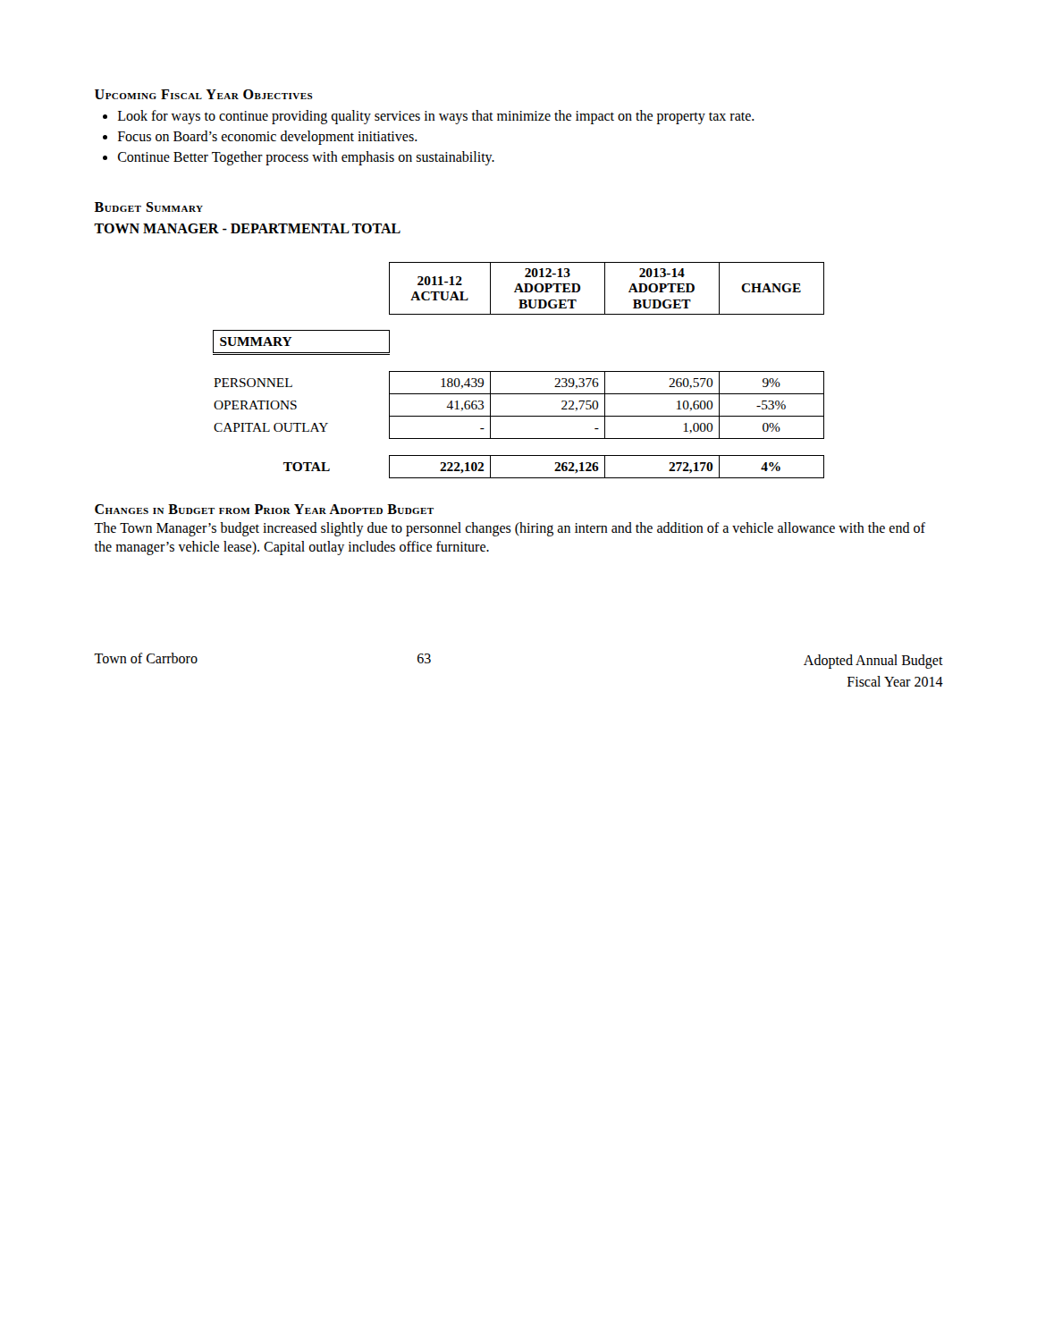Upcoming Fiscal Year Objectives
Look for ways to continue providing quality services in ways that minimize the impact on the property tax rate.
Focus on Board’s economic development initiatives.
Continue Better Together process with emphasis on sustainability.
Budget Summary
TOWN MANAGER - DEPARTMENTAL TOTAL
| | 2011-12 ACTUAL | 2012-13 ADOPTED BUDGET | 2013-14 ADOPTED BUDGET | CHANGE |
| --- | --- | --- | --- | --- |
| SUMMARY | | | | |
| PERSONNEL | 180,439 | 239,376 | 260,570 | 9% |
| OPERATIONS | 41,663 | 22,750 | 10,600 | -53% |
| CAPITAL OUTLAY | - | - | 1,000 | 0% |
| TOTAL | 222,102 | 262,126 | 272,170 | 4% |
Changes in Budget from Prior Year Adopted Budget
The Town Manager’s budget increased slightly due to personnel changes (hiring an intern and the addition of a vehicle allowance with the end of the manager’s vehicle lease). Capital outlay includes office furniture.
Town of Carrboro 63 Adopted Annual Budget
Fiscal Year 2014